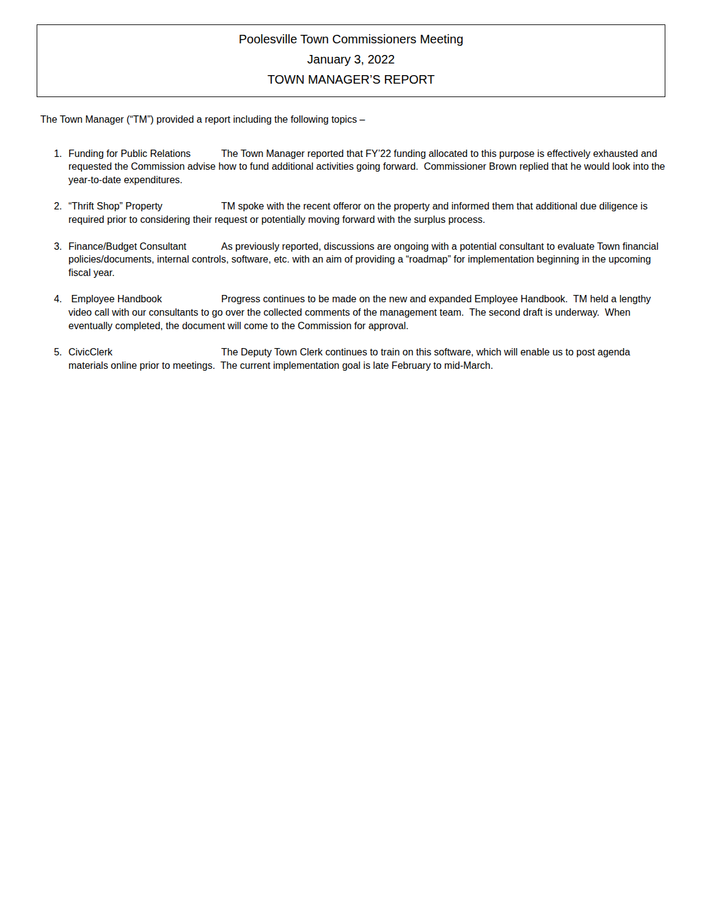Poolesville Town Commissioners Meeting
January 3, 2022
TOWN MANAGER’S REPORT
The Town Manager (“TM”) provided a report including the following topics –
Funding for Public Relations The Town Manager reported that FY’22 funding allocated to this purpose is effectively exhausted and requested the Commission advise how to fund additional activities going forward. Commissioner Brown replied that he would look into the year-to-date expenditures.
“Thrift Shop” Property TM spoke with the recent offeror on the property and informed them that additional due diligence is required prior to considering their request or potentially moving forward with the surplus process.
Finance/Budget Consultant As previously reported, discussions are ongoing with a potential consultant to evaluate Town financial policies/documents, internal controls, software, etc. with an aim of providing a “roadmap” for implementation beginning in the upcoming fiscal year.
Employee Handbook Progress continues to be made on the new and expanded Employee Handbook. TM held a lengthy video call with our consultants to go over the collected comments of the management team. The second draft is underway. When eventually completed, the document will come to the Commission for approval.
CivicClerk The Deputy Town Clerk continues to train on this software, which will enable us to post agenda materials online prior to meetings. The current implementation goal is late February to mid-March.